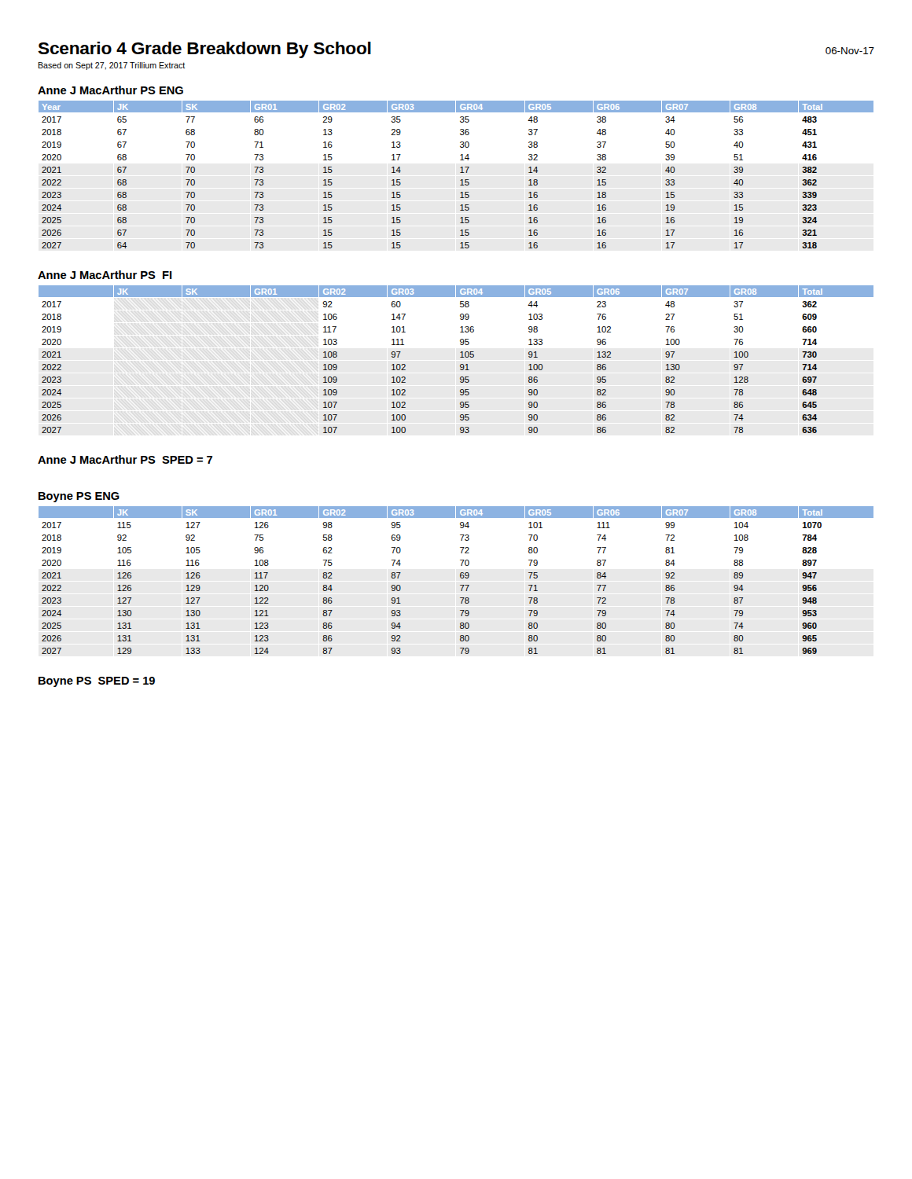Scenario 4 Grade Breakdown By School
06-Nov-17
Based on Sept 27, 2017 Trillium Extract
Anne J MacArthur PS ENG
| Year | JK | SK | GR01 | GR02 | GR03 | GR04 | GR05 | GR06 | GR07 | GR08 | Total |
| --- | --- | --- | --- | --- | --- | --- | --- | --- | --- | --- | --- |
| 2017 | 65 | 77 | 66 | 29 | 35 | 35 | 48 | 38 | 34 | 56 | 483 |
| 2018 | 67 | 68 | 80 | 13 | 29 | 36 | 37 | 48 | 40 | 33 | 451 |
| 2019 | 67 | 70 | 71 | 16 | 13 | 30 | 38 | 37 | 50 | 40 | 431 |
| 2020 | 68 | 70 | 73 | 15 | 17 | 14 | 32 | 38 | 39 | 51 | 416 |
| 2021 | 67 | 70 | 73 | 15 | 14 | 17 | 14 | 32 | 40 | 39 | 382 |
| 2022 | 68 | 70 | 73 | 15 | 15 | 15 | 18 | 15 | 33 | 40 | 362 |
| 2023 | 68 | 70 | 73 | 15 | 15 | 15 | 16 | 18 | 15 | 33 | 339 |
| 2024 | 68 | 70 | 73 | 15 | 15 | 15 | 16 | 16 | 19 | 15 | 323 |
| 2025 | 68 | 70 | 73 | 15 | 15 | 15 | 16 | 16 | 16 | 19 | 324 |
| 2026 | 67 | 70 | 73 | 15 | 15 | 15 | 16 | 16 | 17 | 16 | 321 |
| 2027 | 64 | 70 | 73 | 15 | 15 | 15 | 16 | 16 | 17 | 17 | 318 |
Anne J MacArthur PS FI
| | JK | SK | GR01 | GR02 | GR03 | GR04 | GR05 | GR06 | GR07 | GR08 | Total |
| --- | --- | --- | --- | --- | --- | --- | --- | --- | --- | --- | --- |
| 2017 | | | | 92 | 60 | 58 | 44 | 23 | 48 | 37 | 362 |
| 2018 | | | | 106 | 147 | 99 | 103 | 76 | 27 | 51 | 609 |
| 2019 | | | | 117 | 101 | 136 | 98 | 102 | 76 | 30 | 660 |
| 2020 | | | | 103 | 111 | 95 | 133 | 96 | 100 | 76 | 714 |
| 2021 | | | | 108 | 97 | 105 | 91 | 132 | 97 | 100 | 730 |
| 2022 | | | | 109 | 102 | 91 | 100 | 86 | 130 | 97 | 714 |
| 2023 | | | | 109 | 102 | 95 | 86 | 95 | 82 | 128 | 697 |
| 2024 | | | | 109 | 102 | 95 | 90 | 82 | 90 | 78 | 648 |
| 2025 | | | | 107 | 102 | 95 | 90 | 86 | 78 | 86 | 645 |
| 2026 | | | | 107 | 100 | 95 | 90 | 86 | 82 | 74 | 634 |
| 2027 | | | | 107 | 100 | 93 | 90 | 86 | 82 | 78 | 636 |
Anne J MacArthur PS SPED = 7
Boyne PS ENG
| | JK | SK | GR01 | GR02 | GR03 | GR04 | GR05 | GR06 | GR07 | GR08 | Total |
| --- | --- | --- | --- | --- | --- | --- | --- | --- | --- | --- | --- |
| 2017 | 115 | 127 | 126 | 98 | 95 | 94 | 101 | 111 | 99 | 104 | 1070 |
| 2018 | 92 | 92 | 75 | 58 | 69 | 73 | 70 | 74 | 72 | 108 | 784 |
| 2019 | 105 | 105 | 96 | 62 | 70 | 72 | 80 | 77 | 81 | 79 | 828 |
| 2020 | 116 | 116 | 108 | 75 | 74 | 70 | 79 | 87 | 84 | 88 | 897 |
| 2021 | 126 | 126 | 117 | 82 | 87 | 69 | 75 | 84 | 92 | 89 | 947 |
| 2022 | 126 | 129 | 120 | 84 | 90 | 77 | 71 | 77 | 86 | 94 | 956 |
| 2023 | 127 | 127 | 122 | 86 | 91 | 78 | 78 | 72 | 78 | 87 | 948 |
| 2024 | 130 | 130 | 121 | 87 | 93 | 79 | 79 | 79 | 74 | 79 | 953 |
| 2025 | 131 | 131 | 123 | 86 | 94 | 80 | 80 | 80 | 80 | 74 | 960 |
| 2026 | 131 | 131 | 123 | 86 | 92 | 80 | 80 | 80 | 80 | 80 | 965 |
| 2027 | 129 | 133 | 124 | 87 | 93 | 79 | 81 | 81 | 81 | 81 | 969 |
Boyne PS SPED = 19